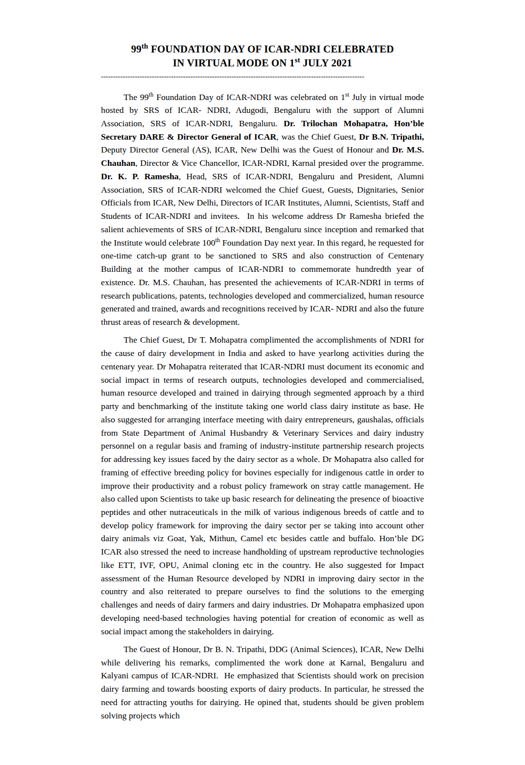99th FOUNDATION DAY OF ICAR-NDRI CELEBRATED
IN VIRTUAL MODE ON 1st JULY 2021
-------------------------------------------------------------------------------------------------------------
The 99th Foundation Day of ICAR-NDRI was celebrated on 1st July in virtual mode hosted by SRS of ICAR- NDRI, Adugodi, Bengaluru with the support of Alumni Association, SRS of ICAR-NDRI, Bengaluru. Dr. Trilochan Mohapatra, Hon’ble Secretary DARE & Director General of ICAR, was the Chief Guest, Dr B.N. Tripathi, Deputy Director General (AS), ICAR, New Delhi was the Guest of Honour and Dr. M.S. Chauhan, Director & Vice Chancellor, ICAR-NDRI, Karnal presided over the programme. Dr. K. P. Ramesha, Head, SRS of ICAR-NDRI, Bengaluru and President, Alumni Association, SRS of ICAR-NDRI welcomed the Chief Guest, Guests, Dignitaries, Senior Officials from ICAR, New Delhi, Directors of ICAR Institutes, Alumni, Scientists, Staff and Students of ICAR-NDRI and invitees. In his welcome address Dr Ramesha briefed the salient achievements of SRS of ICAR-NDRI, Bengaluru since inception and remarked that the Institute would celebrate 100th Foundation Day next year. In this regard, he requested for one-time catch-up grant to be sanctioned to SRS and also construction of Centenary Building at the mother campus of ICAR-NDRI to commemorate hundredth year of existence. Dr. M.S. Chauhan, has presented the achievements of ICAR-NDRI in terms of research publications, patents, technologies developed and commercialized, human resource generated and trained, awards and recognitions received by ICAR- NDRI and also the future thrust areas of research & development.
The Chief Guest, Dr T. Mohapatra complimented the accomplishments of NDRI for the cause of dairy development in India and asked to have yearlong activities during the centenary year. Dr Mohapatra reiterated that ICAR-NDRI must document its economic and social impact in terms of research outputs, technologies developed and commercialised, human resource developed and trained in dairying through segmented approach by a third party and benchmarking of the institute taking one world class dairy institute as base. He also suggested for arranging interface meeting with dairy entrepreneurs, gaushalas, officials from State Department of Animal Husbandry & Veterinary Services and dairy industry personnel on a regular basis and framing of industry-institute partnership research projects for addressing key issues faced by the dairy sector as a whole. Dr Mohapatra also called for framing of effective breeding policy for bovines especially for indigenous cattle in order to improve their productivity and a robust policy framework on stray cattle management. He also called upon Scientists to take up basic research for delineating the presence of bioactive peptides and other nutraceuticals in the milk of various indigenous breeds of cattle and to develop policy framework for improving the dairy sector per se taking into account other dairy animals viz Goat, Yak, Mithun, Camel etc besides cattle and buffalo. Hon’ble DG ICAR also stressed the need to increase handholding of upstream reproductive technologies like ETT, IVF, OPU, Animal cloning etc in the country. He also suggested for Impact assessment of the Human Resource developed by NDRI in improving dairy sector in the country and also reiterated to prepare ourselves to find the solutions to the emerging challenges and needs of dairy farmers and dairy industries. Dr Mohapatra emphasized upon developing need-based technologies having potential for creation of economic as well as social impact among the stakeholders in dairying.
The Guest of Honour, Dr B. N. Tripathi, DDG (Animal Sciences), ICAR, New Delhi while delivering his remarks, complimented the work done at Karnal, Bengaluru and Kalyani campus of ICAR-NDRI. He emphasized that Scientists should work on precision dairy farming and towards boosting exports of dairy products. In particular, he stressed the need for attracting youths for dairying. He opined that, students should be given problem solving projects which